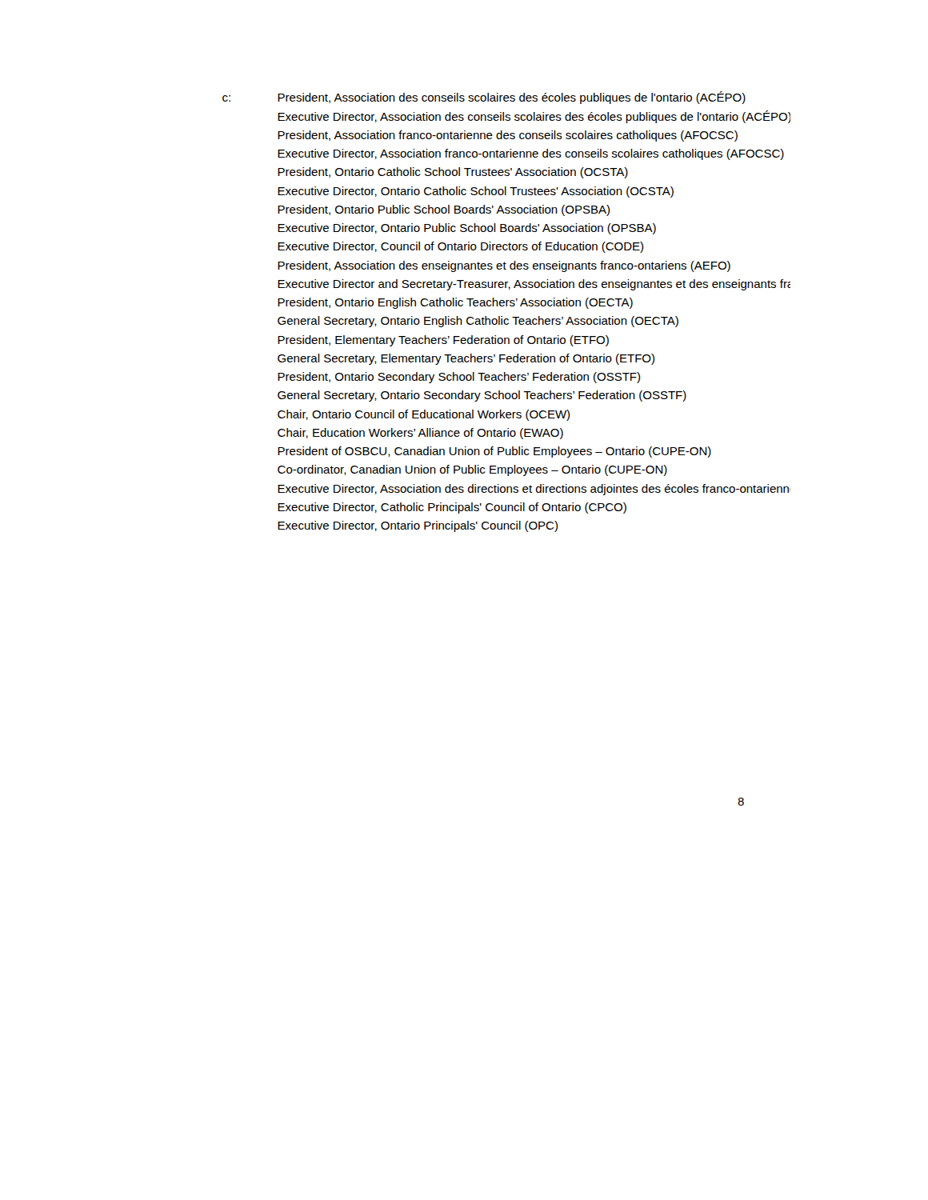c:
President, Association des conseils scolaires des écoles publiques de l'ontario (ACÉPO)
Executive Director, Association des conseils scolaires des écoles publiques de l'ontario (ACÉPO)
President, Association franco-ontarienne des conseils scolaires catholiques (AFOCSC)
Executive Director, Association franco-ontarienne des conseils scolaires catholiques (AFOCSC)
President, Ontario Catholic School Trustees' Association (OCSTA)
Executive Director, Ontario Catholic School Trustees' Association (OCSTA)
President, Ontario Public School Boards' Association (OPSBA)
Executive Director, Ontario Public School Boards' Association (OPSBA)
Executive Director, Council of Ontario Directors of Education (CODE)
President, Association des enseignantes et des enseignants franco-ontariens (AEFO)
Executive Director and Secretary-Treasurer, Association des enseignantes et des enseignants franco-ontariens (AEFO)
President, Ontario English Catholic Teachers’ Association (OECTA)
General Secretary, Ontario English Catholic Teachers’ Association (OECTA)
President, Elementary Teachers’ Federation of Ontario (ETFO)
General Secretary, Elementary Teachers’ Federation of Ontario (ETFO)
President, Ontario Secondary School Teachers’ Federation (OSSTF)
General Secretary, Ontario Secondary School Teachers’ Federation (OSSTF)
Chair, Ontario Council of Educational Workers (OCEW)
Chair, Education Workers’ Alliance of Ontario (EWAO)
President of OSBCU, Canadian Union of Public Employees – Ontario (CUPE-ON)
Co-ordinator, Canadian Union of Public Employees – Ontario (CUPE-ON)
Executive Director, Association des directions et directions adjointes des écoles franco-ontariennes (ADFO)
Executive Director, Catholic Principals' Council of Ontario (CPCO)
Executive Director, Ontario Principals' Council (OPC)
8